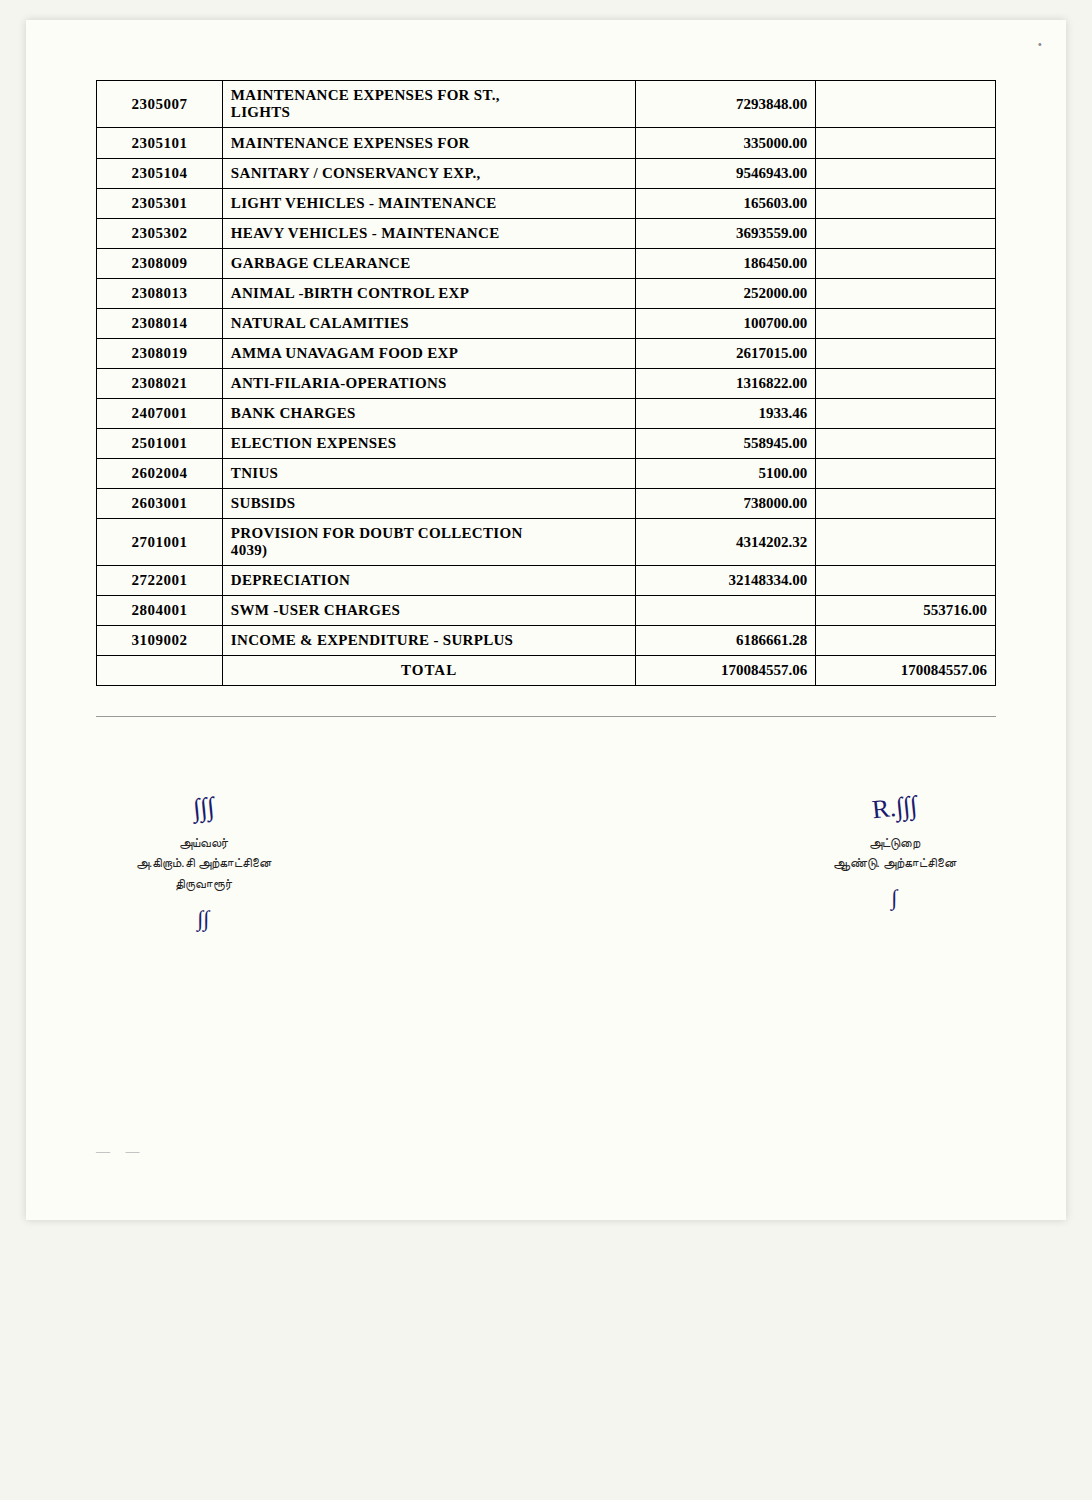•
| 2305007 | Maintenance Expenses for St., Lights | 7293848.00 | |
| 2305101 | Maintenance Expenses for Gardens | 335000.00 | |
| 2305104 | Sanitary / Conservancy Exp., | 9546943.00 | |
| 2305301 | Light Vehicles - Maintenance | 165603.00 | |
| 2305302 | Heavy Vehicles - Maintenance | 3693559.00 | |
| 2308009 | Garbage Clearance | 186450.00 | |
| 2308013 | Animal -Birth Control Exp | 252000.00 | |
| 2308014 | Natural Calamities | 100700.00 | |
| 2308019 | Amma Unavagam Food Exp | 2617015.00 | |
| 2308021 | Anti-Filaria-Operations | 1316822.00 | |
| 2407001 | Bank Charges | 1933.46 | |
| 2501001 | Election Expenses | 558945.00 | |
| 2602004 | TNIUS | 5100.00 | |
| 2603001 | Subsids | 738000.00 | |
| 2701001 | Provision for Doubt Collection 4039) | 4314202.32 | |
| 2722001 | Depreciation | 32148334.00 | |
| 2804001 | SWM -User Charges | | 553716.00 |
| 3109002 | Income & Expenditure - Surplus | 6186661.28 | |
| | TOTAL | 170084557.06 | 170084557.06 |
∫∫∫
அய்வலர்
அ.கிறாம்.சி அற்காட்சினை
திருவாரூர் ∫∫
R.∫∫∫
அட்டுறை
ஆண்டு. அற்காட்சினை ∫
— —